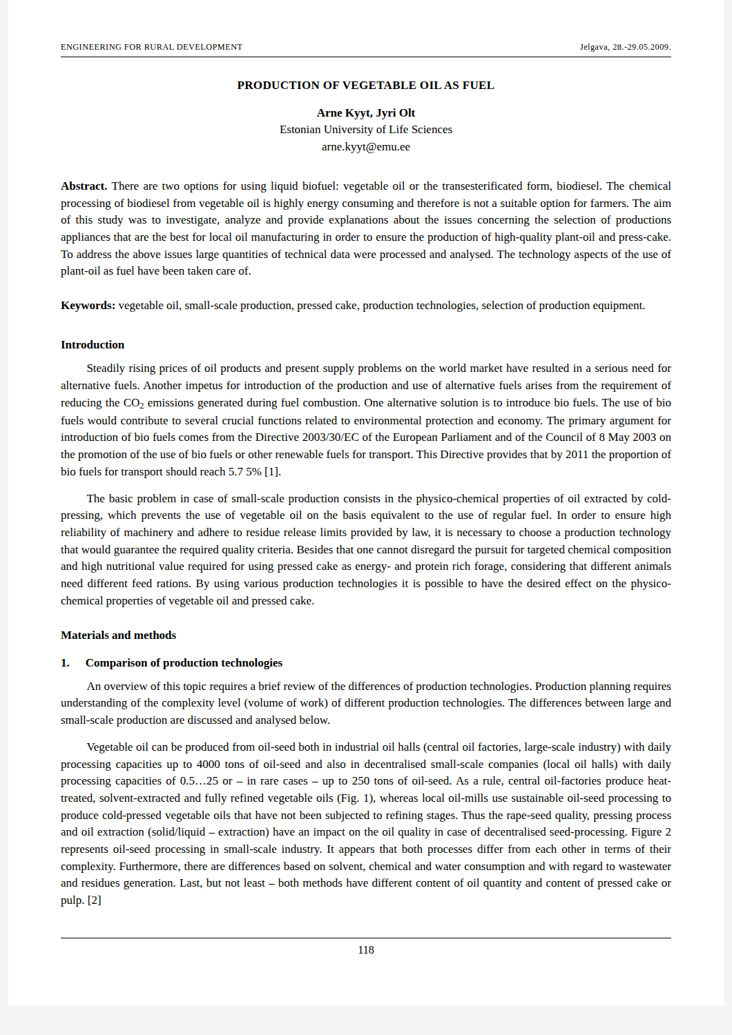Engineering for Rural Development Jelgava, 28.-29.05.2009.
Production of Vegetable Oil as Fuel
Arne Kyyt, Jyri Olt
Estonian University of Life Sciences
arne.kyyt@emu.ee
Abstract. There are two options for using liquid biofuel: vegetable oil or the transesterificated form, biodiesel. The chemical processing of biodiesel from vegetable oil is highly energy consuming and therefore is not a suitable option for farmers. The aim of this study was to investigate, analyze and provide explanations about the issues concerning the selection of productions appliances that are the best for local oil manufacturing in order to ensure the production of high-quality plant-oil and press-cake. To address the above issues large quantities of technical data were processed and analysed. The technology aspects of the use of plant-oil as fuel have been taken care of.
Keywords: vegetable oil, small-scale production, pressed cake, production technologies, selection of production equipment.
Introduction
Steadily rising prices of oil products and present supply problems on the world market have resulted in a serious need for alternative fuels. Another impetus for introduction of the production and use of alternative fuels arises from the requirement of reducing the CO2 emissions generated during fuel combustion. One alternative solution is to introduce bio fuels. The use of bio fuels would contribute to several crucial functions related to environmental protection and economy. The primary argument for introduction of bio fuels comes from the Directive 2003/30/EC of the European Parliament and of the Council of 8 May 2003 on the promotion of the use of bio fuels or other renewable fuels for transport. This Directive provides that by 2011 the proportion of bio fuels for transport should reach 5.7 5% [1].
The basic problem in case of small-scale production consists in the physico-chemical properties of oil extracted by cold-pressing, which prevents the use of vegetable oil on the basis equivalent to the use of regular fuel. In order to ensure high reliability of machinery and adhere to residue release limits provided by law, it is necessary to choose a production technology that would guarantee the required quality criteria. Besides that one cannot disregard the pursuit for targeted chemical composition and high nutritional value required for using pressed cake as energy- and protein rich forage, considering that different animals need different feed rations. By using various production technologies it is possible to have the desired effect on the physico-chemical properties of vegetable oil and pressed cake.
Materials and methods
1. Comparison of production technologies
An overview of this topic requires a brief review of the differences of production technologies. Production planning requires understanding of the complexity level (volume of work) of different production technologies. The differences between large and small-scale production are discussed and analysed below.
Vegetable oil can be produced from oil-seed both in industrial oil halls (central oil factories, large-scale industry) with daily processing capacities up to 4000 tons of oil-seed and also in decentralised small-scale companies (local oil halls) with daily processing capacities of 0.5…25 or – in rare cases – up to 250 tons of oil-seed. As a rule, central oil-factories produce heat-treated, solvent-extracted and fully refined vegetable oils (Fig. 1), whereas local oil-mills use sustainable oil-seed processing to produce cold-pressed vegetable oils that have not been subjected to refining stages. Thus the rape-seed quality, pressing process and oil extraction (solid/liquid – extraction) have an impact on the oil quality in case of decentralised seed-processing. Figure 2 represents oil-seed processing in small-scale industry. It appears that both processes differ from each other in terms of their complexity. Furthermore, there are differences based on solvent, chemical and water consumption and with regard to wastewater and residues generation. Last, but not least – both methods have different content of oil quantity and content of pressed cake or pulp. [2]
118